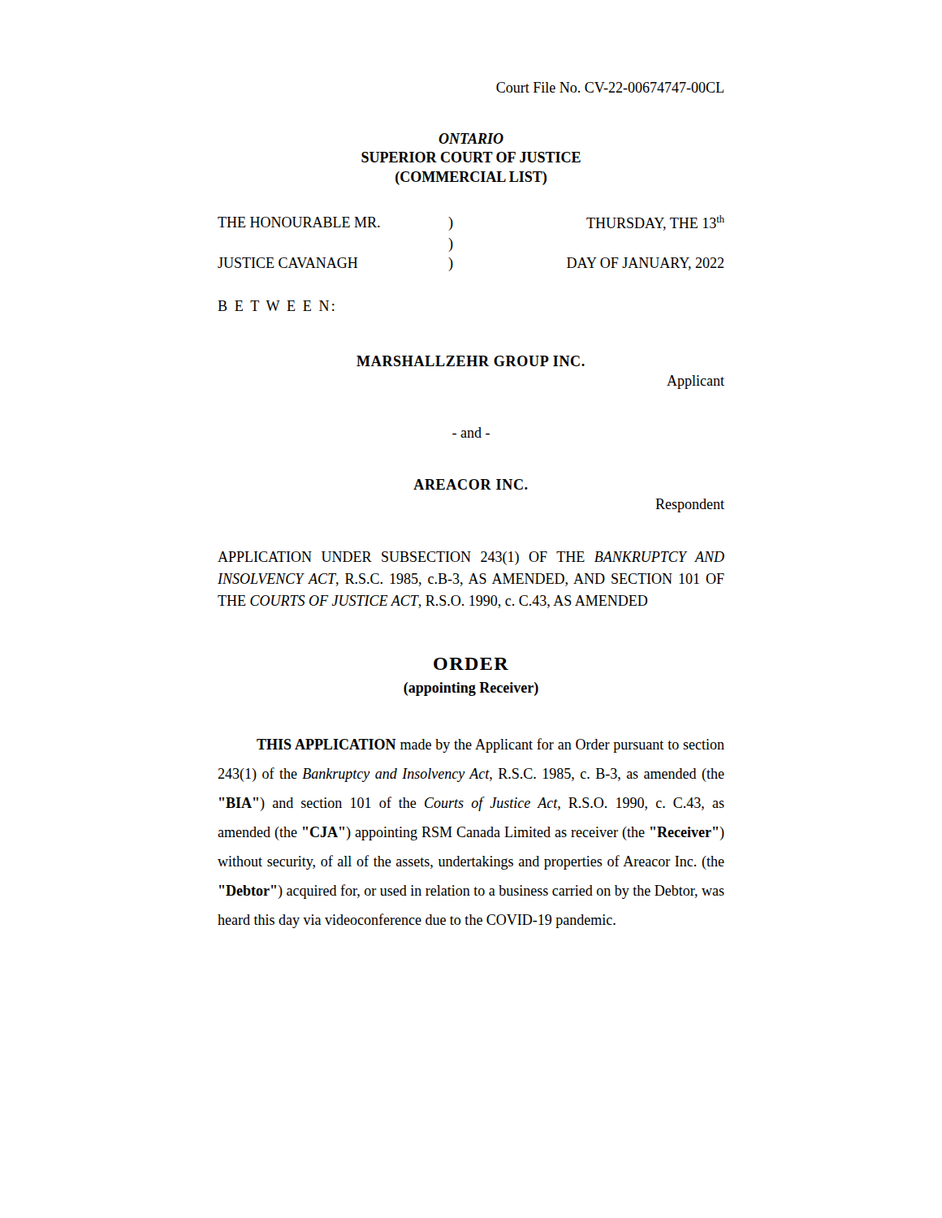Court File No. CV-22-00674747-00CL
ONTARIO
SUPERIOR COURT OF JUSTICE
(COMMERCIAL LIST)
| THE HONOURABLE MR. | ) | THURSDAY, THE 13 th |
| | ) | |
| JUSTICE CAVANAGH | ) | DAY OF JANUARY, 2022 |
B E T W E E N:
MARSHALLZEHR GROUP INC.
Applicant
- and -
AREACOR INC.
Respondent
APPLICATION UNDER SUBSECTION 243(1) OF THE BANKRUPTCY AND INSOLVENCY ACT, R.S.C. 1985, c.B-3, AS AMENDED, AND SECTION 101 OF THE COURTS OF JUSTICE ACT, R.S.O. 1990, c. C.43, AS AMENDED
ORDER
(appointing Receiver)
THIS APPLICATION made by the Applicant for an Order pursuant to section 243(1) of the Bankruptcy and Insolvency Act, R.S.C. 1985, c. B-3, as amended (the "BIA") and section 101 of the Courts of Justice Act, R.S.O. 1990, c. C.43, as amended (the "CJA") appointing RSM Canada Limited as receiver (the "Receiver") without security, of all of the assets, undertakings and properties of Areacor Inc. (the "Debtor") acquired for, or used in relation to a business carried on by the Debtor, was heard this day via videoconference due to the COVID-19 pandemic.